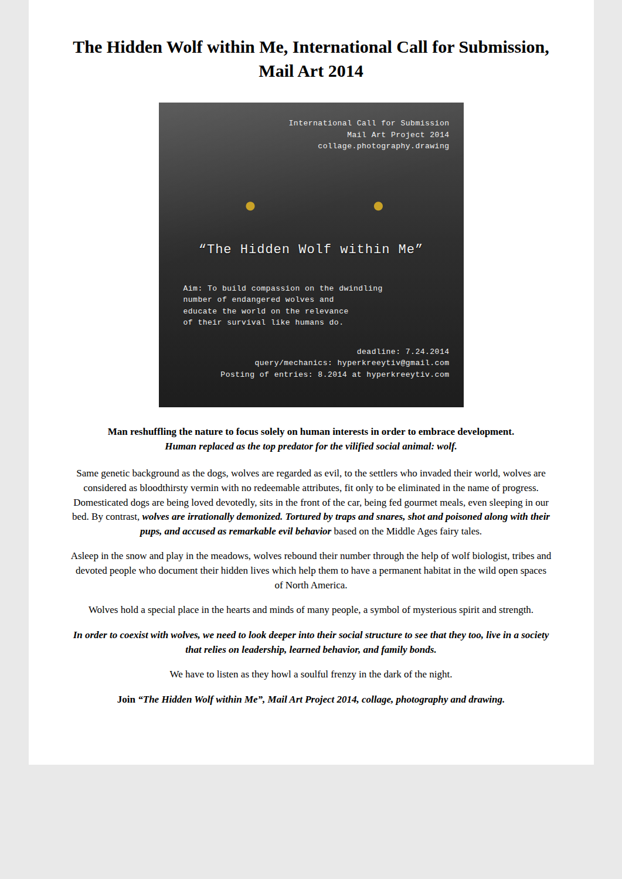The Hidden Wolf within Me, International Call for Submission, Mail Art 2014
International Call for Submission
Mail Art Project 2014
collage.photography.drawing
“The Hidden Wolf within Me”
Aim: To build compassion on the dwindling
number of endangered wolves and
educate the world on the relevance
of their survival like humans do.
deadline: 7.24.2014
query/mechanics: hyperkreeytiv@gmail.com
Posting of entries: 8.2014 at hyperkreeytiv.com
Poster for “The Hidden Wolf within Me” Mail Art Project 2014, showing a wolf’s face with yellow eyes.
Man reshuffling the nature to focus solely on human interests in order to embrace development. Human replaced as the top predator for the vilified social animal: wolf.
Same genetic background as the dogs, wolves are regarded as evil, to the settlers who invaded their world, wolves are considered as bloodthirsty vermin with no redeemable attributes, fit only to be eliminated in the name of progress. Domesticated dogs are being loved devotedly, sits in the front of the car, being fed gourmet meals, even sleeping in our bed. By contrast, wolves are irrationally demonized. Tortured by traps and snares, shot and poisoned along with their pups, and accused as remarkable evil behavior based on the Middle Ages fairy tales.
Asleep in the snow and play in the meadows, wolves rebound their number through the help of wolf biologist, tribes and devoted people who document their hidden lives which help them to have a permanent habitat in the wild open spaces of North America.
Wolves hold a special place in the hearts and minds of many people, a symbol of mysterious spirit and strength.
In order to coexist with wolves, we need to look deeper into their social structure to see that they too, live in a society that relies on leadership, learned behavior, and family bonds.
We have to listen as they howl a soulful frenzy in the dark of the night.
Join “The Hidden Wolf within Me”, Mail Art Project 2014, collage, photography and drawing.